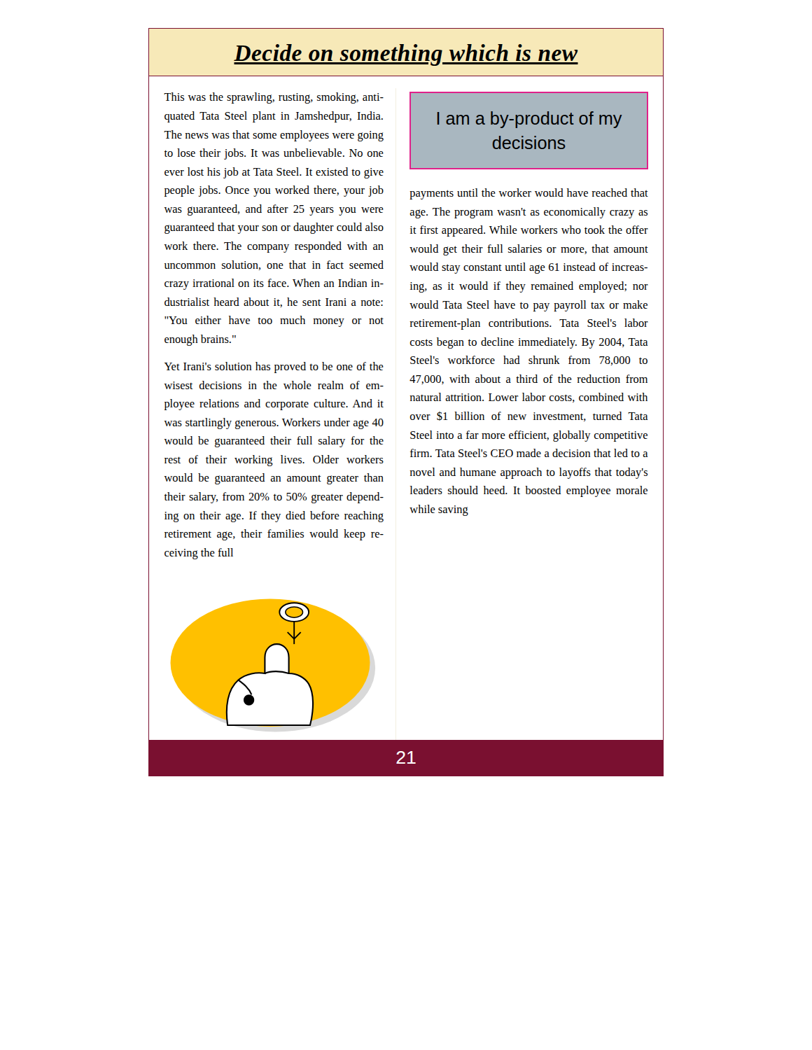Decide on something which is new
This was the sprawling, rusting, smoking, antiquated Tata Steel plant in Jamshedpur, India. The news was that some employees were going to lose their jobs. It was unbelievable. No one ever lost his job at Tata Steel. It existed to give people jobs. Once you worked there, your job was guaranteed, and after 25 years you were guaranteed that your son or daughter could also work there. The company responded with an uncommon solution, one that in fact seemed crazy irrational on its face. When an Indian industrialist heard about it, he sent Irani a note: "You either have too much money or not enough brains."
Yet Irani's solution has proved to be one of the wisest decisions in the whole realm of employee relations and corporate culture. And it was startlingly generous. Workers under age 40 would be guaranteed their full salary for the rest of their working lives. Older workers would be guaranteed an amount greater than their salary, from 20% to 50% greater depending on their age. If they died before reaching retirement age, their families would keep receiving the full
I am a by-product of my decisions
payments until the worker would have reached that age. The program wasn't as economically crazy as it first appeared. While workers who took the offer would get their full salaries or more, that amount would stay constant until age 61 instead of increasing, as it would if they remained employed; nor would Tata Steel have to pay payroll tax or make retirement-plan contributions. Tata Steel's labor costs began to decline immediately. By 2004, Tata Steel's workforce had shrunk from 78,000 to 47,000, with about a third of the reduction from natural attrition. Lower labor costs, combined with over $1 billion of new investment, turned Tata Steel into a far more efficient, globally competitive firm. Tata Steel's CEO made a decision that led to a novel and humane approach to layoffs that today's leaders should heed. It boosted employee morale while saving
21